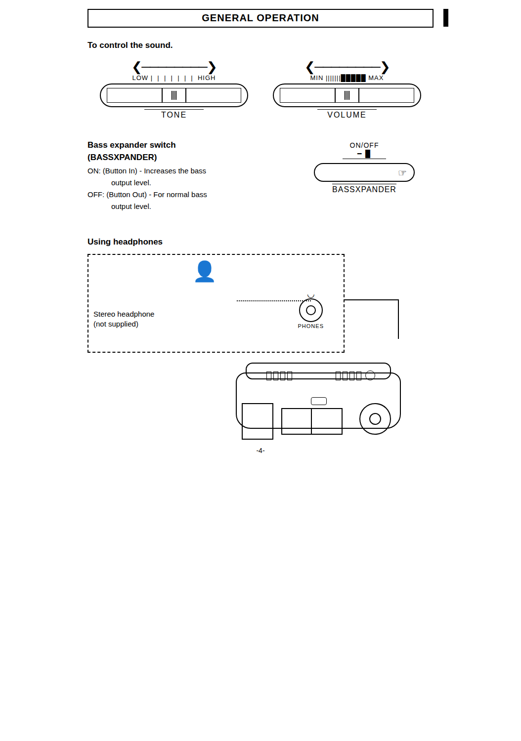GENERAL OPERATION
To control the sound.
❮────────❯
LOW | | | | | | | HIGH
TONE
❮────────❯
MIN |||||||█████ MAX
VOLUME
Bass expander switch
(BASSXPANDER)
ON: (Button In) - Increases the bass
output level.
OFF: (Button Out) - For normal bass
output level.
ON/OFF
━ █
☞
BASSXPANDER
Using headphones
👤
Stereo headphone
(not supplied)
◡
PHONES
-4-